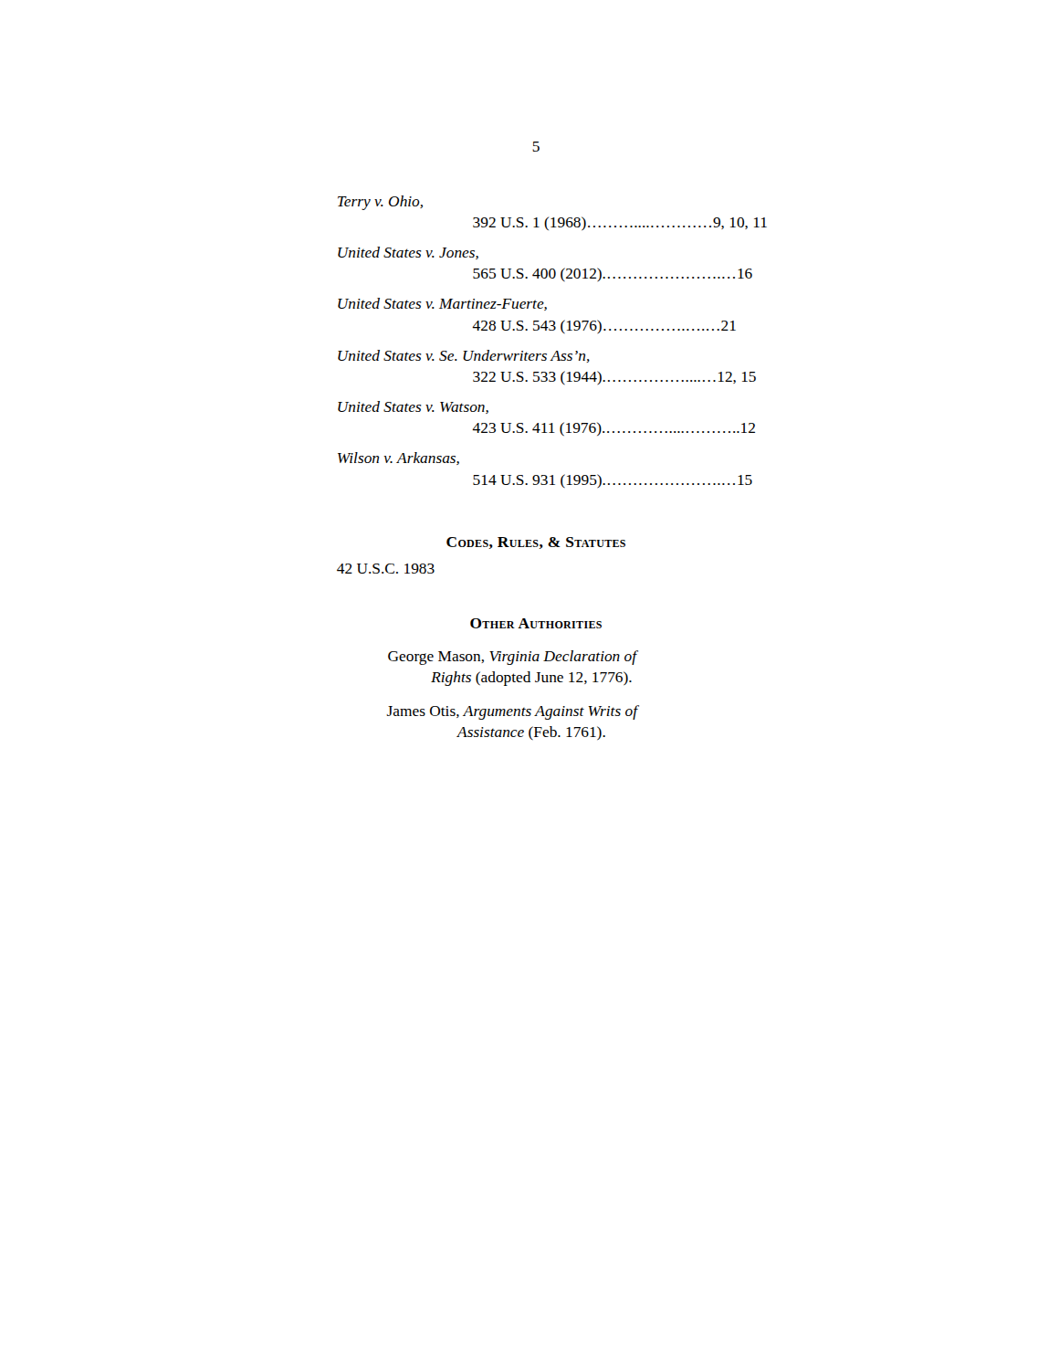5
Terry v. Ohio,
392 U.S. 1 (1968)………....…………9, 10, 11
United States v. Jones,
565 U.S. 400 (2012).………………….…16
United States v. Martinez-Fuerte,
428 U.S. 543 (1976)…………….….…21
United States v. Se. Underwriters Ass’n,
322 U.S. 533 (1944).……………....…12, 15
United States v. Watson,
423 U.S. 411 (1976).…………....………..12
Wilson v. Arkansas,
514 U.S. 931 (1995).………………….…15
Codes, Rules, & Statutes
42 U.S.C. 1983
Other Authorities
George Mason, Virginia Declaration of Rights (adopted June 12, 1776).
James Otis, Arguments Against Writs of Assistance (Feb. 1761).